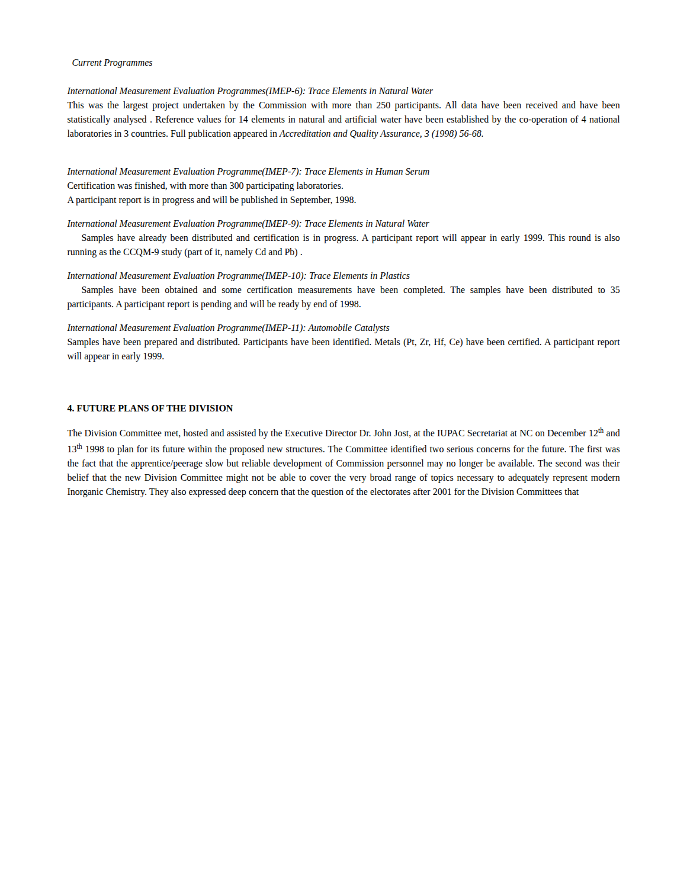Current Programmes
International Measurement Evaluation Programmes(IMEP-6): Trace Elements in Natural Water
This was the largest project undertaken by the Commission with more than 250 participants. All data have been received and have been statistically analysed . Reference values for 14 elements in natural and artificial water have been established by the co-operation of 4 national laboratories in 3 countries. Full publication appeared in Accreditation and Quality Assurance, 3 (1998) 56-68.
International Measurement Evaluation Programme(IMEP-7): Trace Elements in Human Serum
Certification was finished, with more than 300 participating laboratories.
A participant report is in progress and will be published in September, 1998.
International Measurement Evaluation Programme(IMEP-9): Trace Elements in Natural Water
Samples have already been distributed and certification is in progress. A participant report will appear in early 1999. This round is also running as the CCQM-9 study (part of it, namely Cd and Pb) .
International Measurement Evaluation Programme(IMEP-10): Trace Elements in Plastics
Samples have been obtained and some certification measurements have been completed. The samples have been distributed to 35 participants. A participant report is pending and will be ready by end of 1998.
International Measurement Evaluation Programme(IMEP-11): Automobile Catalysts
Samples have been prepared and distributed. Participants have been identified. Metals (Pt, Zr, Hf, Ce) have been certified. A participant report will appear in early 1999.
4. FUTURE PLANS OF THE DIVISION
The Division Committee met, hosted and assisted by the Executive Director Dr. John Jost, at the IUPAC Secretariat at NC on December 12th and 13th 1998 to plan for its future within the proposed new structures. The Committee identified two serious concerns for the future. The first was the fact that the apprentice/peerage slow but reliable development of Commission personnel may no longer be available. The second was their belief that the new Division Committee might not be able to cover the very broad range of topics necessary to adequately represent modern Inorganic Chemistry. They also expressed deep concern that the question of the electorates after 2001 for the Division Committees that